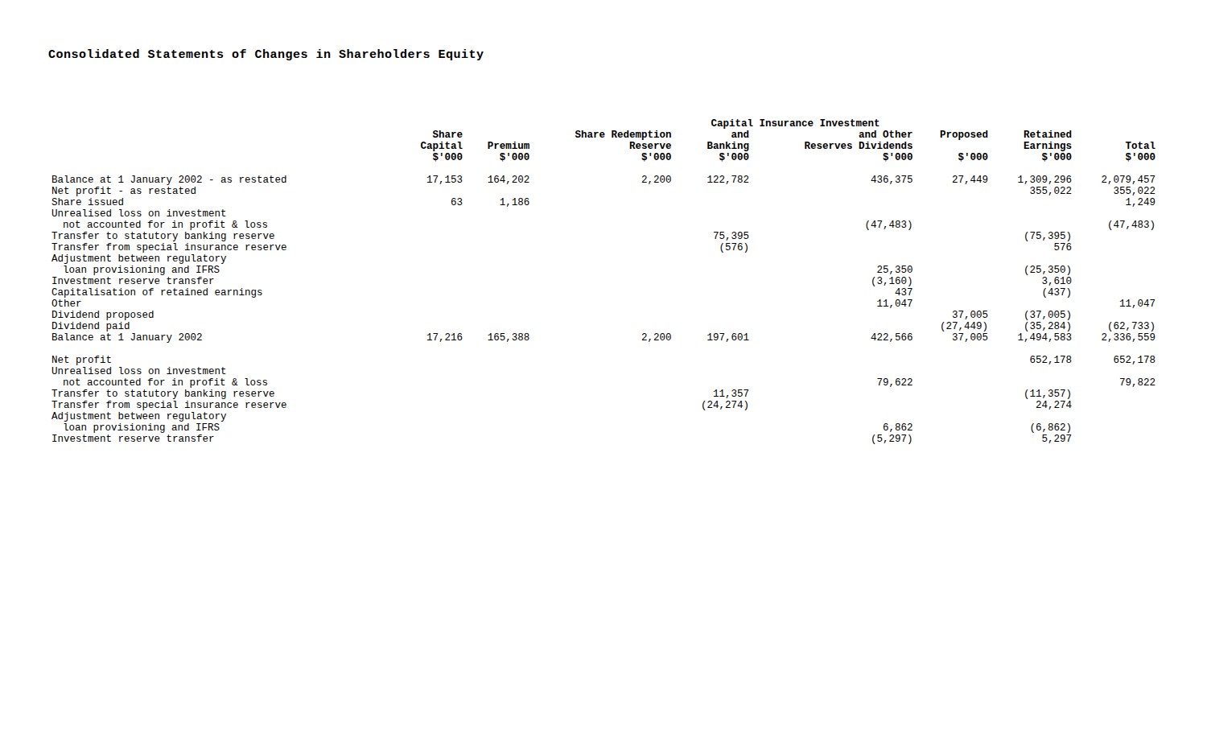Consolidated Statements of Changes in Shareholders Equity
| | | | | Capital Insurance Investment | | | |
| --- | --- | --- | --- | --- | --- | --- | --- |
| | Share | | Share Redemption | and | and Other | Proposed | Retained | |
| | Capital | Premium | Reserve | Banking | Reserves Dividends | | Earnings | Total |
| | $'000 | $'000 | $'000 | $'000 | $'000 | $'000 | $'000 | $'000 |
| Balance at 1 January 2002 - as restated | 17,153 | 164,202 | 2,200 | 122,782 | 436,375 | 27,449 | 1,309,296 | 2,079,457 |
| Net profit - as restated | | | | | | | 355,022 | 355,022 |
| Share issued | 63 | 1,186 | | | | | | 1,249 |
| Unrealised loss on investment | | | | | | | | |
| not accounted for in profit & loss | | | | | (47,483) | | | (47,483) |
| Transfer to statutory banking reserve | | | | 75,395 | | | (75,395) | |
| Transfer from special insurance reserve | | | | (576) | | | 576 | |
| Adjustment between regulatory | | | | | | | | |
| loan provisioning and IFRS | | | | | 25,350 | | (25,350) | |
| Investment reserve transfer | | | | | (3,160) | | 3,610 | |
| Capitalisation of retained earnings | | | | | 437 | | (437) | |
| Other | | | | | 11,047 | | | 11,047 |
| Dividend proposed | | | | | | 37,005 | (37,005) | |
| Dividend paid | | | | | | (27,449) | (35,284) | (62,733) |
| Balance at 1 January 2002 | 17,216 | 165,388 | 2,200 | 197,601 | 422,566 | 37,005 | 1,494,583 | 2,336,559 |
| Net profit | | | | | | | 652,178 | 652,178 |
| Unrealised loss on investment | | | | | | | | |
| not accounted for in profit & loss | | | | | 79,622 | | | 79,822 |
| Transfer to statutory banking reserve | | | | 11,357 | | | (11,357) | |
| Transfer from special insurance reserve | | | | (24,274) | | | 24,274 | |
| Adjustment between regulatory | | | | | | | | |
| loan provisioning and IFRS | | | | | 6,862 | | (6,862) | |
| Investment reserve transfer | | | | | (5,297) | | 5,297 | |